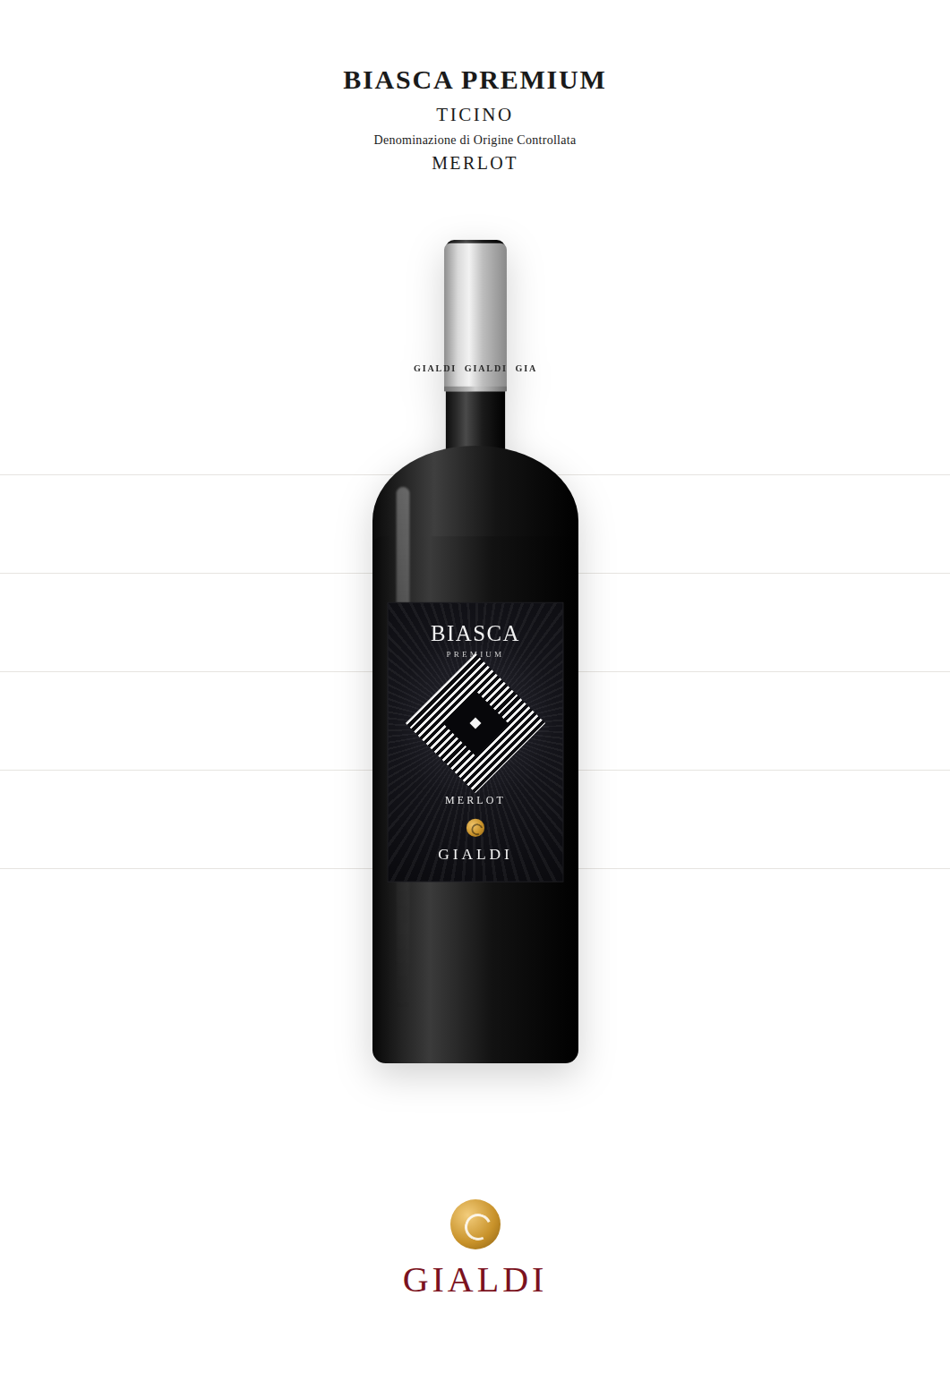Biasca Premium
Ticino
Denominazione di Origine Controllata
Merlot
GIALDI GIALDI GIA
Biasca
Premium
Merlot
Gialdi
Gialdi